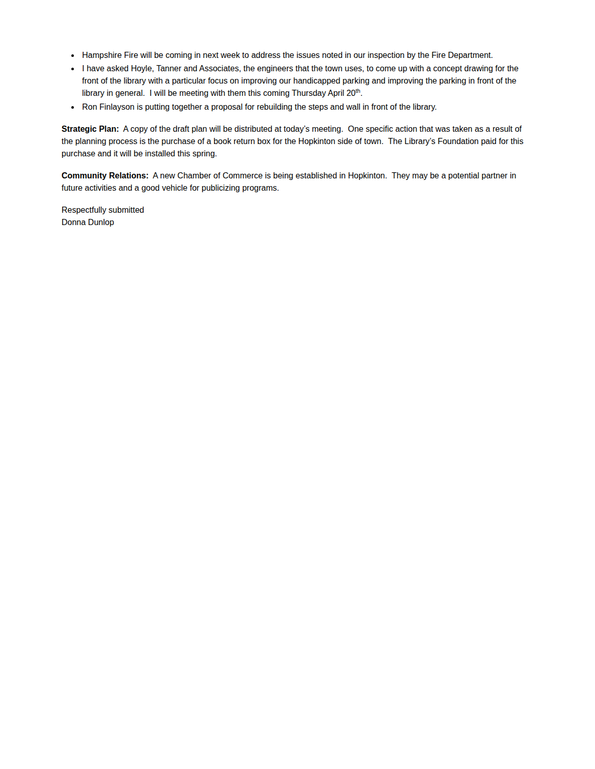Hampshire Fire will be coming in next week to address the issues noted in our inspection by the Fire Department.
I have asked Hoyle, Tanner and Associates, the engineers that the town uses, to come up with a concept drawing for the front of the library with a particular focus on improving our handicapped parking and improving the parking in front of the library in general. I will be meeting with them this coming Thursday April 20th.
Ron Finlayson is putting together a proposal for rebuilding the steps and wall in front of the library.
Strategic Plan: A copy of the draft plan will be distributed at today’s meeting. One specific action that was taken as a result of the planning process is the purchase of a book return box for the Hopkinton side of town. The Library’s Foundation paid for this purchase and it will be installed this spring.
Community Relations: A new Chamber of Commerce is being established in Hopkinton. They may be a potential partner in future activities and a good vehicle for publicizing programs.
Respectfully submitted
Donna Dunlop